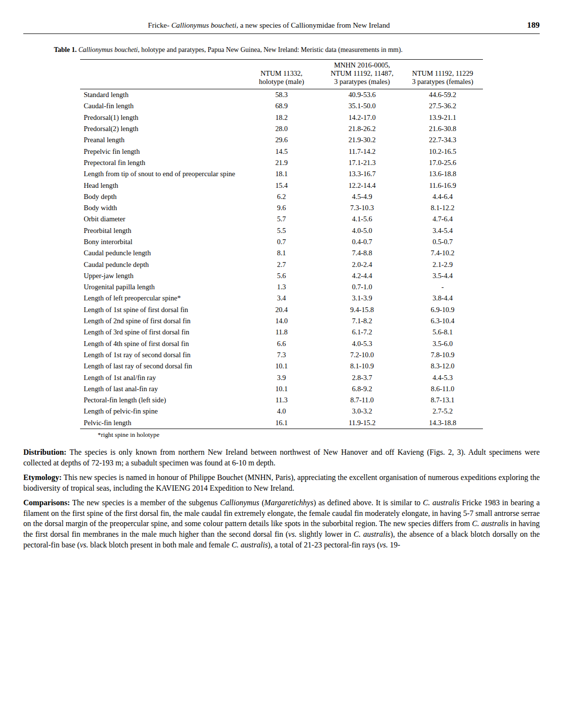Fricke- Callionymus boucheti, a new species of Callionymidae from New Ireland
189
Table 1. Callionymus boucheti, holotype and paratypes, Papua New Guinea, New Ireland: Meristic data (measurements in mm).
| | NTUM 11332, holotype (male) | MNHN 2016-0005, NTUM 11192, 11487, 3 paratypes (males) | NTUM 11192, 11229 3 paratypes (females) |
| --- | --- | --- | --- |
| Standard length | 58.3 | 40.9-53.6 | 44.6-59.2 |
| Caudal-fin length | 68.9 | 35.1-50.0 | 27.5-36.2 |
| Predorsal(1) length | 18.2 | 14.2-17.0 | 13.9-21.1 |
| Predorsal(2) length | 28.0 | 21.8-26.2 | 21.6-30.8 |
| Preanal length | 29.6 | 21.9-30.2 | 22.7-34.3 |
| Prepelvic fin length | 14.5 | 11.7-14.2 | 10.2-16.5 |
| Prepectoral fin length | 21.9 | 17.1-21.3 | 17.0-25.6 |
| Length from tip of snout to end of preopercular spine | 18.1 | 13.3-16.7 | 13.6-18.8 |
| Head length | 15.4 | 12.2-14.4 | 11.6-16.9 |
| Body depth | 6.2 | 4.5-4.9 | 4.4-6.4 |
| Body width | 9.6 | 7.3-10.3 | 8.1-12.2 |
| Orbit diameter | 5.7 | 4.1-5.6 | 4.7-6.4 |
| Preorbital length | 5.5 | 4.0-5.0 | 3.4-5.4 |
| Bony interorbital | 0.7 | 0.4-0.7 | 0.5-0.7 |
| Caudal peduncle length | 8.1 | 7.4-8.8 | 7.4-10.2 |
| Caudal peduncle depth | 2.7 | 2.0-2.4 | 2.1-2.9 |
| Upper-jaw length | 5.6 | 4.2-4.4 | 3.5-4.4 |
| Urogenital papilla length | 1.3 | 0.7-1.0 | - |
| Length of left preopercular spine* | 3.4 | 3.1-3.9 | 3.8-4.4 |
| Length of 1st spine of first dorsal fin | 20.4 | 9.4-15.8 | 6.9-10.9 |
| Length of 2nd spine of first dorsal fin | 14.0 | 7.1-8.2 | 6.3-10.4 |
| Length of 3rd spine of first dorsal fin | 11.8 | 6.1-7.2 | 5.6-8.1 |
| Length of 4th spine of first dorsal fin | 6.6 | 4.0-5.3 | 3.5-6.0 |
| Length of 1st ray of second dorsal fin | 7.3 | 7.2-10.0 | 7.8-10.9 |
| Length of last ray of second dorsal fin | 10.1 | 8.1-10.9 | 8.3-12.0 |
| Length of 1st anal/fin ray | 3.9 | 2.8-3.7 | 4.4-5.3 |
| Length of last anal-fin ray | 10.1 | 6.8-9.2 | 8.6-11.0 |
| Pectoral-fin length (left side) | 11.3 | 8.7-11.0 | 8.7-13.1 |
| Length of pelvic-fin spine | 4.0 | 3.0-3.2 | 2.7-5.2 |
| Pelvic-fin length | 16.1 | 11.9-15.2 | 14.3-18.8 |
*right spine in holotype
Distribution: The species is only known from northern New Ireland between northwest of New Hanover and off Kavieng (Figs. 2, 3). Adult specimens were collected at depths of 72-193 m; a subadult specimen was found at 6-10 m depth.
Etymology: This new species is named in honour of Philippe Bouchet (MNHN, Paris), appreciating the excellent organisation of numerous expeditions exploring the biodiversity of tropical seas, including the KAVIENG 2014 Expedition to New Ireland.
Comparisons: The new species is a member of the subgenus Callionymus (Margaretichhys) as defined above. It is similar to C. australis Fricke 1983 in bearing a filament on the first spine of the first dorsal fin, the male caudal fin extremely elongate, the female caudal fin moderately elongate, in having 5-7 small antrorse serrae on the dorsal margin of the preopercular spine, and some colour pattern details like spots in the suborbital region. The new species differs from C. australis in having the first dorsal fin membranes in the male much higher than the second dorsal fin (vs. slightly lower in C. australis), the absence of a black blotch dorsally on the pectoral-fin base (vs. black blotch present in both male and female C. australis), a total of 21-23 pectoral-fin rays (vs. 19-